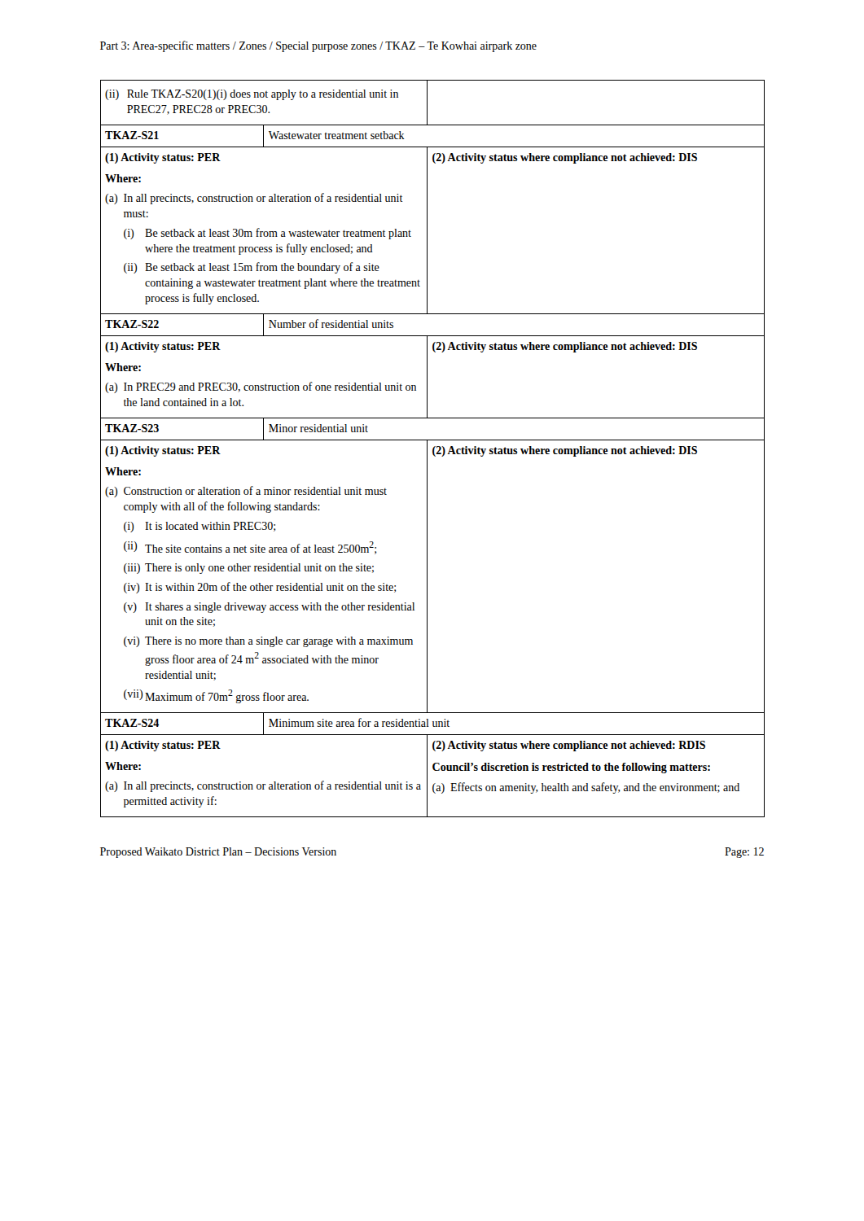Part 3: Area-specific matters / Zones / Special purpose zones / TKAZ – Te Kowhai airpark zone
| Rule TKAZ-S20(1)(i) does not apply to a residential unit in PREC27, PREC28 or PREC30. | |
| TKAZ-S21 | Wastewater treatment setback |
| (1) Activity status: PER Where: In all precincts, construction or alteration of a residential unit must: Be setback at least 30m from a wastewater treatment plant where the treatment process is fully enclosed; and Be setback at least 15m from the boundary of a site containing a wastewater treatment plant where the treatment process is fully enclosed. | (2) Activity status where compliance not achieved: DIS |
| TKAZ-S22 | Number of residential units |
| (1) Activity status: PER Where: In PREC29 and PREC30, construction of one residential unit on the land contained in a lot. | (2) Activity status where compliance not achieved: DIS |
| TKAZ-S23 | Minor residential unit |
| (1) Activity status: PER Where: Construction or alteration of a minor residential unit must comply with all of the following standards: It is located within PREC30; The site contains a net site area of at least 2500m 2 ; There is only one other residential unit on the site; It is within 20m of the other residential unit on the site; It shares a single driveway access with the other residential unit on the site; There is no more than a single car garage with a maximum gross floor area of 24 m 2 associated with the minor residential unit; Maximum of 70m 2 gross floor area. | (2) Activity status where compliance not achieved: DIS |
| TKAZ-S24 | Minimum site area for a residential unit |
| (1) Activity status: PER Where: In all precincts, construction or alteration of a residential unit is a permitted activity if: | (2) Activity status where compliance not achieved: RDIS Council’s discretion is restricted to the following matters: Effects on amenity, health and safety, and the environment; and |
Proposed Waikato District Plan – Decisions Version Page: 12